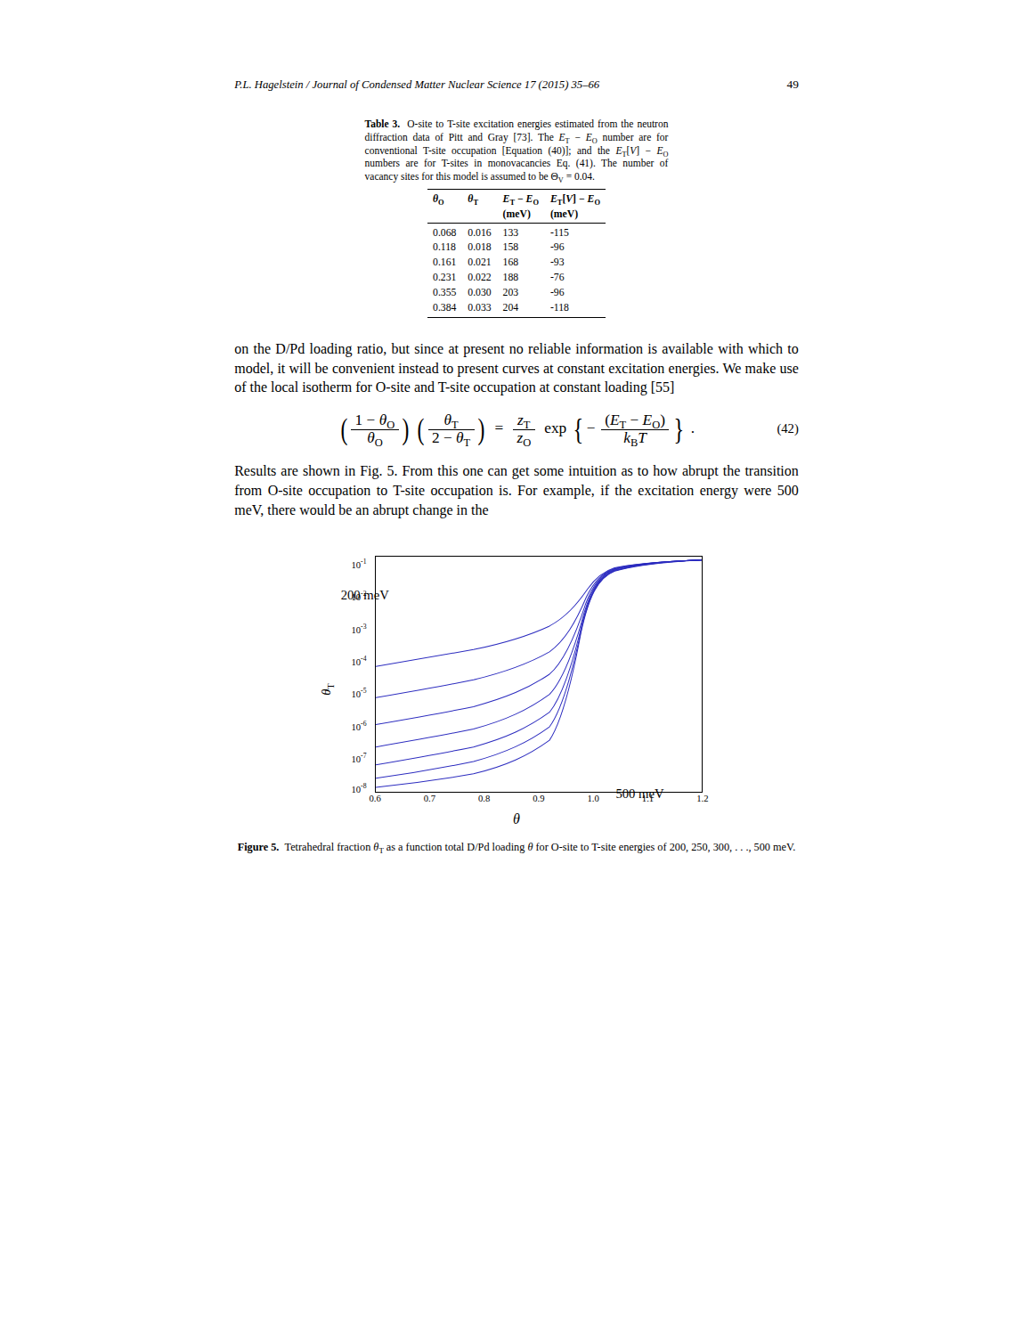P.L. Hagelstein / Journal of Condensed Matter Nuclear Science 17 (2015) 35–66 49
Table 3. O-site to T-site excitation energies estimated from the neutron diffraction data of Pitt and Gray [73]. The ET − EO number are for conventional T-site occupation [Equation (40)]; and the ET[V] − EO numbers are for T-sites in monovacancies Eq. (41). The number of vacancy sites for this model is assumed to be ΘV = 0.04.
| θ O | θ T | E T − E O | E T [ V ] − E O |
| --- | --- | --- | --- |
| | | (meV) | (meV) |
| 0.068 | 0.016 | 133 | -115 |
| 0.118 | 0.018 | 158 | -96 |
| 0.161 | 0.021 | 168 | -93 |
| 0.231 | 0.022 | 188 | -76 |
| 0.355 | 0.030 | 203 | -96 |
| 0.384 | 0.033 | 204 | -118 |
on the D/Pd loading ratio, but since at present no reliable information is available with which to model, it will be convenient instead to present curves at constant excitation energies. We make use of the local isotherm for O-site and T-site occupation at constant loading [55]
(1 − θO θO) (θT 2 − θT) = zT zO exp {− (ET − EO) kBT} . (42)
Results are shown in Fig. 5. From this one can get some intuition as to how abrupt the transition from O-site occupation to T-site occupation is. For example, if the excitation energy were 500 meV, there would be an abrupt change in the
θT
10-1 10-2 10-3 10-4 10-5 10-6 10-7 10-8
0.6 0.7 0.8 0.9 1.0 1.1 1.2
200 meV
500 meV
θ
Figure 5. Tetrahedral fraction θT as a function total D/Pd loading θ for O-site to T-site energies of 200, 250, 300, . . ., 500 meV.